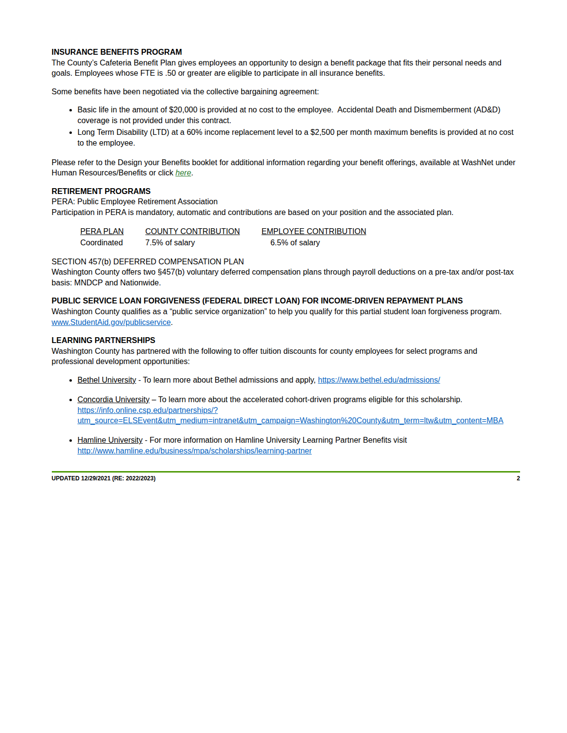Insurance Benefits Program
The County’s Cafeteria Benefit Plan gives employees an opportunity to design a benefit package that fits their personal needs and goals. Employees whose FTE is .50 or greater are eligible to participate in all insurance benefits.
Some benefits have been negotiated via the collective bargaining agreement:
Basic life in the amount of $20,000 is provided at no cost to the employee. Accidental Death and Dismemberment (AD&D) coverage is not provided under this contract.
Long Term Disability (LTD) at a 60% income replacement level to a $2,500 per month maximum benefits is provided at no cost to the employee.
Please refer to the Design your Benefits booklet for additional information regarding your benefit offerings, available at WashNet under Human Resources/Benefits or click here.
Retirement Programs
PERA: Public Employee Retirement Association
Participation in PERA is mandatory, automatic and contributions are based on your position and the associated plan.
| PERA PLAN | COUNTY CONTRIBUTION | EMPLOYEE CONTRIBUTION |
| --- | --- | --- |
| Coordinated | 7.5% of salary | 6.5% of salary |
SECTION 457(b) DEFERRED COMPENSATION PLAN
Washington County offers two §457(b) voluntary deferred compensation plans through payroll deductions on a pre-tax and/or post-tax basis: MNDCP and Nationwide.
Public Service Loan Forgiveness (Federal Direct Loan) for Income-Driven Repayment Plans
Washington County qualifies as a “public service organization” to help you qualify for this partial student loan forgiveness program. www.StudentAid.gov/publicservice.
Learning Partnerships
Washington County has partnered with the following to offer tuition discounts for county employees for select programs and professional development opportunities:
Bethel University - To learn more about Bethel admissions and apply, https://www.bethel.edu/admissions/
Concordia University – To learn more about the accelerated cohort-driven programs eligible for this scholarship.
https://info.online.csp.edu/partnerships/?utm_source=ELSEvent&utm_medium=intranet&utm_campaign=Washington%20County&utm_term=ltw&utm_content=MBA
Hamline University - For more information on Hamline University Learning Partner Benefits visit http://www.hamline.edu/business/mpa/scholarships/learning-partner
2 UPDATED 12/29/2021 (RE: 2022/2023)